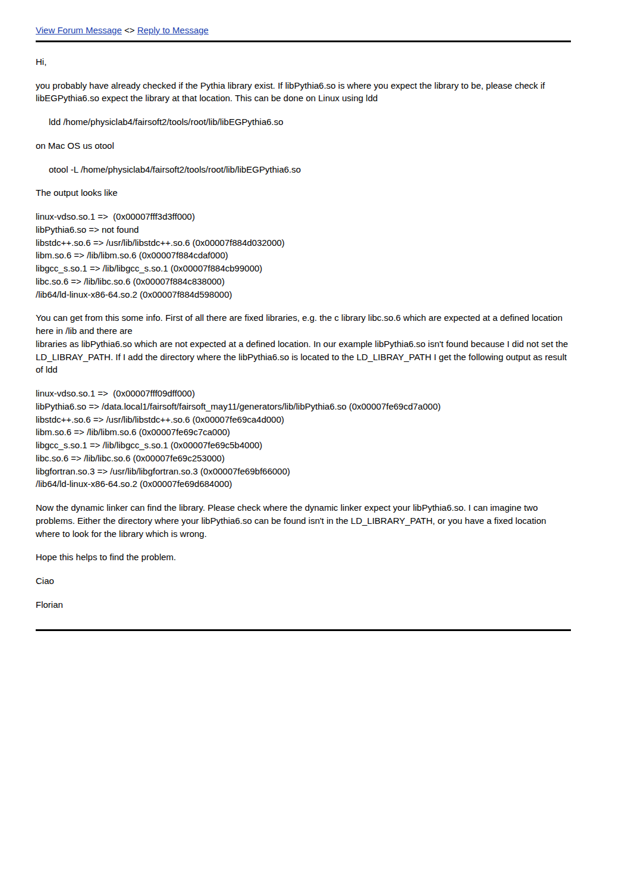View Forum Message <> Reply to Message
Hi,
you probably have already checked if the Pythia library exist. If libPythia6.so is where you expect the library to be, please check if libEGPythia6.so expect the library at that location. This can be done on Linux using ldd
ldd /home/physiclab4/fairsoft2/tools/root/lib/libEGPythia6.so
on Mac OS us otool
otool -L /home/physiclab4/fairsoft2/tools/root/lib/libEGPythia6.so
The output looks like
linux-vdso.so.1 => (0x00007fff3d3ff000)
libPythia6.so => not found
libstdc++.so.6 => /usr/lib/libstdc++.so.6 (0x00007f884d032000)
libm.so.6 => /lib/libm.so.6 (0x00007f884cdaf000)
libgcc_s.so.1 => /lib/libgcc_s.so.1 (0x00007f884cb99000)
libc.so.6 => /lib/libc.so.6 (0x00007f884c838000)
/lib64/ld-linux-x86-64.so.2 (0x00007f884d598000)
You can get from this some info. First of all there are fixed libraries, e.g. the c library libc.so.6 which are expected at a defined location here in /lib and there are
libraries as libPythia6.so which are not expected at a defined location. In our example libPythia6.so isn't found because I did not set the LD_LIBRAY_PATH. If I add the directory where the libPythia6.so is located to the LD_LIBRAY_PATH I get the following output as result of ldd
linux-vdso.so.1 => (0x00007fff09dff000)
libPythia6.so => /data.local1/fairsoft/fairsoft_may11/generators/lib/libPythia6.so (0x00007fe69cd7a000)
libstdc++.so.6 => /usr/lib/libstdc++.so.6 (0x00007fe69ca4d000)
libm.so.6 => /lib/libm.so.6 (0x00007fe69c7ca000)
libgcc_s.so.1 => /lib/libgcc_s.so.1 (0x00007fe69c5b4000)
libc.so.6 => /lib/libc.so.6 (0x00007fe69c253000)
libgfortran.so.3 => /usr/lib/libgfortran.so.3 (0x00007fe69bf66000)
/lib64/ld-linux-x86-64.so.2 (0x00007fe69d684000)
Now the dynamic linker can find the library. Please check where the dynamic linker expect your libPythia6.so. I can imagine two problems. Either the directory where your libPythia6.so can be found isn't in the LD_LIBRARY_PATH, or you have a fixed location where to look for the library which is wrong.
Hope this helps to find the problem.
Ciao
Florian